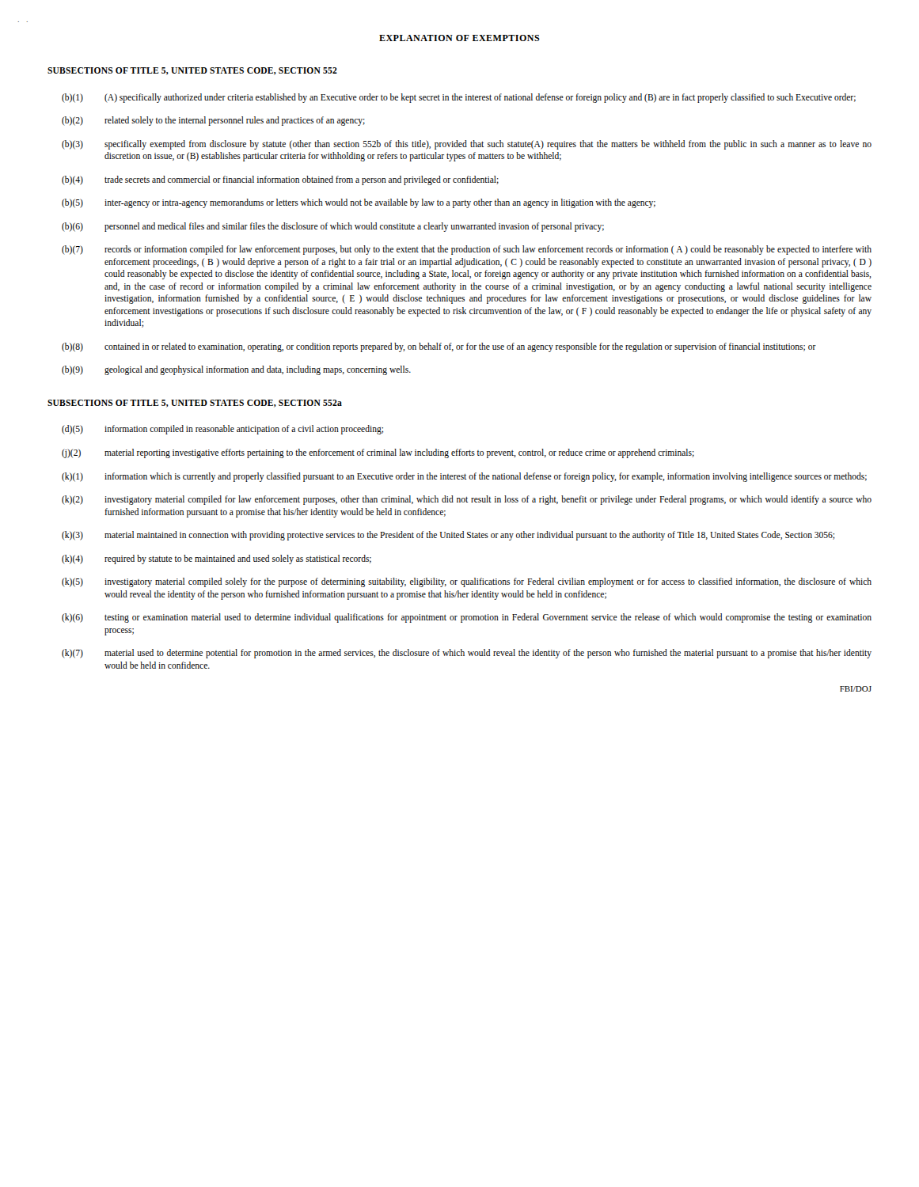. .
EXPLANATION OF EXEMPTIONS
SUBSECTIONS OF TITLE 5, UNITED STATES CODE, SECTION 552
(b)(1)
(A) specifically authorized under criteria established by an Executive order to be kept secret in the interest of national defense or foreign policy and (B) are in fact properly classified to such Executive order;
(b)(2)
related solely to the internal personnel rules and practices of an agency;
(b)(3)
specifically exempted from disclosure by statute (other than section 552b of this title), provided that such statute(A) requires that the matters be withheld from the public in such a manner as to leave no discretion on issue, or (B) establishes particular criteria for withholding or refers to particular types of matters to be withheld;
(b)(4)
trade secrets and commercial or financial information obtained from a person and privileged or confidential;
(b)(5)
inter-agency or intra-agency memorandums or letters which would not be available by law to a party other than an agency in litigation with the agency;
(b)(6)
personnel and medical files and similar files the disclosure of which would constitute a clearly unwarranted invasion of personal privacy;
(b)(7)
records or information compiled for law enforcement purposes, but only to the extent that the production of such law enforcement records or information ( A ) could be reasonably be expected to interfere with enforcement proceedings, ( B ) would deprive a person of a right to a fair trial or an impartial adjudication, ( C ) could be reasonably expected to constitute an unwarranted invasion of personal privacy, ( D ) could reasonably be expected to disclose the identity of confidential source, including a State, local, or foreign agency or authority or any private institution which furnished information on a confidential basis, and, in the case of record or information compiled by a criminal law enforcement authority in the course of a criminal investigation, or by an agency conducting a lawful national security intelligence investigation, information furnished by a confidential source, ( E ) would disclose techniques and procedures for law enforcement investigations or prosecutions, or would disclose guidelines for law enforcement investigations or prosecutions if such disclosure could reasonably be expected to risk circumvention of the law, or ( F ) could reasonably be expected to endanger the life or physical safety of any individual;
(b)(8)
contained in or related to examination, operating, or condition reports prepared by, on behalf of, or for the use of an agency responsible for the regulation or supervision of financial institutions; or
(b)(9)
geological and geophysical information and data, including maps, concerning wells.
SUBSECTIONS OF TITLE 5, UNITED STATES CODE, SECTION 552a
(d)(5)
information compiled in reasonable anticipation of a civil action proceeding;
(j)(2)
material reporting investigative efforts pertaining to the enforcement of criminal law including efforts to prevent, control, or reduce crime or apprehend criminals;
(k)(1)
information which is currently and properly classified pursuant to an Executive order in the interest of the national defense or foreign policy, for example, information involving intelligence sources or methods;
(k)(2)
investigatory material compiled for law enforcement purposes, other than criminal, which did not result in loss of a right, benefit or privilege under Federal programs, or which would identify a source who furnished information pursuant to a promise that his/her identity would be held in confidence;
(k)(3)
material maintained in connection with providing protective services to the President of the United States or any other individual pursuant to the authority of Title 18, United States Code, Section 3056;
(k)(4)
required by statute to be maintained and used solely as statistical records;
(k)(5)
investigatory material compiled solely for the purpose of determining suitability, eligibility, or qualifications for Federal civilian employment or for access to classified information, the disclosure of which would reveal the identity of the person who furnished information pursuant to a promise that his/her identity would be held in confidence;
(k)(6)
testing or examination material used to determine individual qualifications for appointment or promotion in Federal Government service the release of which would compromise the testing or examination process;
(k)(7)
material used to determine potential for promotion in the armed services, the disclosure of which would reveal the identity of the person who furnished the material pursuant to a promise that his/her identity would be held in confidence.
FBI/DOJ